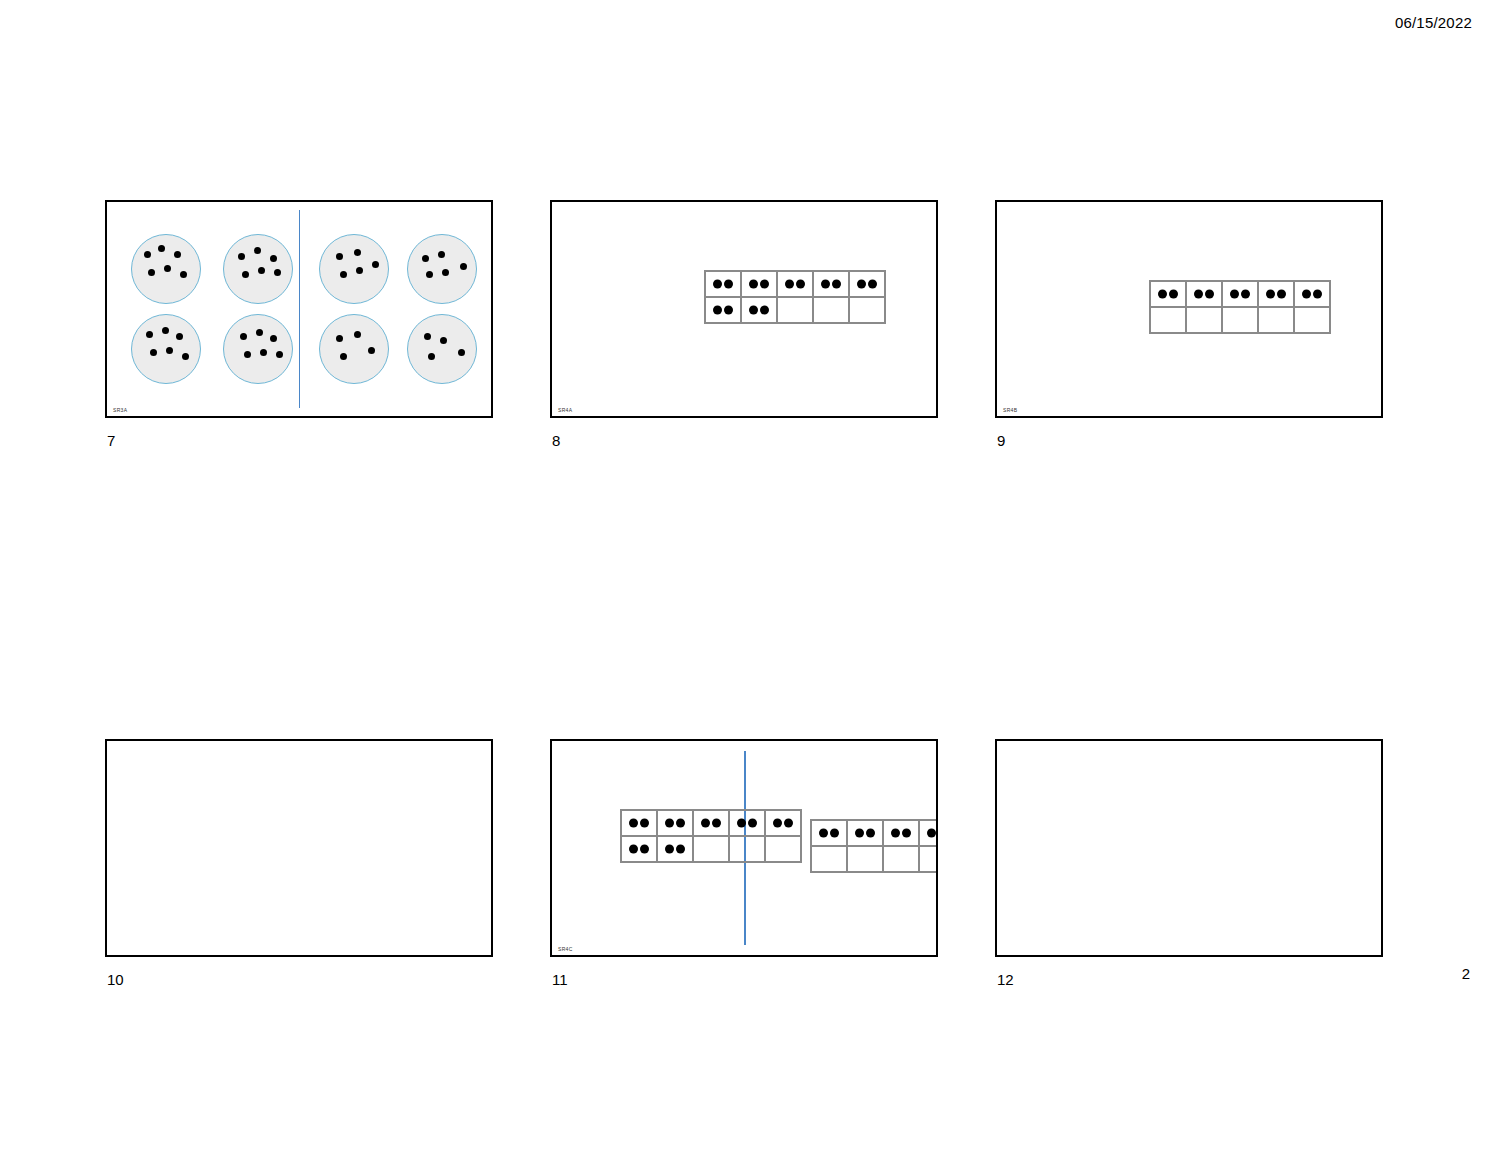06/15/2022
SR3A
7
SR4A
8
SR4B
9
10
SR4C
11
12
2